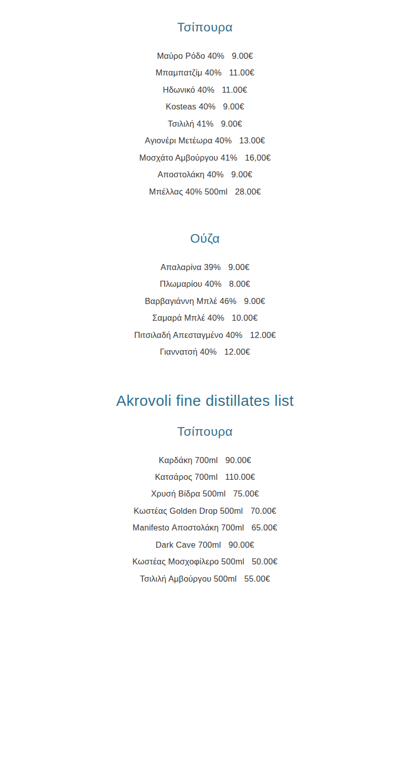Τσίπουρα
Μαύρο Ρόδο 40%9.00€
Μπαμπατζίμ 40%11.00€
Ηδωνικό 40%11.00€
Kosteas 40%9.00€
Τσιλιλή 41%9.00€
Αγιονέρι Μετέωρα 40%13.00€
Μοσχάτο Αμβούργου 41%16,00€
Αποστολάκη 40%9.00€
Μπέλλας 40% 500ml28.00€
Ούζα
Απαλαρίνα 39%9.00€
Πλωμαρίου 40%8.00€
Βαρβαγιάννη Μπλέ 46%9.00€
Σαμαρά Μπλέ 40%10.00€
Πιτσιλαδή Απεσταγμένο 40%12.00€
Γιαννατσή 40%12.00€
Akrovoli fine distillates list
Τσίπουρα
Καρδάκη 700ml90.00€
Κατσάρος 700ml110.00€
Χρυσή Βίδρα 500ml75.00€
Kωστέας Golden Drop 500ml70.00€
Manifesto Αποστολάκη 700ml65.00€
Dark Cave 700ml90.00€
Κωστέας Μοσχοφίλερο 500ml50.00€
Τσιλιλή Αμβούργου 500ml55.00€